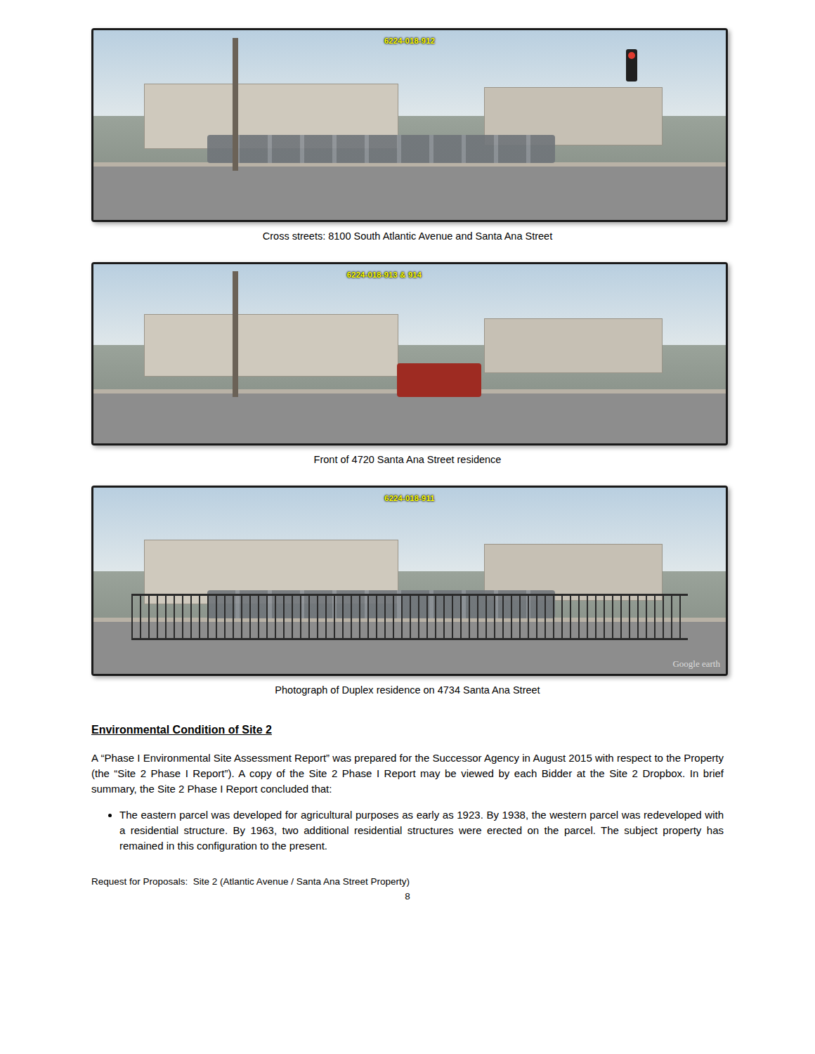6224-018-912
Cross streets: 8100 South Atlantic Avenue and Santa Ana Street
6224-018-913 & 914
Front of 4720 Santa Ana Street residence
6224-018-911
Google earth
Photograph of Duplex residence on 4734 Santa Ana Street
Environmental Condition of Site 2
A “Phase I Environmental Site Assessment Report” was prepared for the Successor Agency in August 2015 with respect to the Property (the “Site 2 Phase I Report”). A copy of the Site 2 Phase I Report may be viewed by each Bidder at the Site 2 Dropbox. In brief summary, the Site 2 Phase I Report concluded that:
The eastern parcel was developed for agricultural purposes as early as 1923. By 1938, the western parcel was redeveloped with a residential structure. By 1963, two additional residential structures were erected on the parcel. The subject property has remained in this configuration to the present.
Request for Proposals: Site 2 (Atlantic Avenue / Santa Ana Street Property)
8